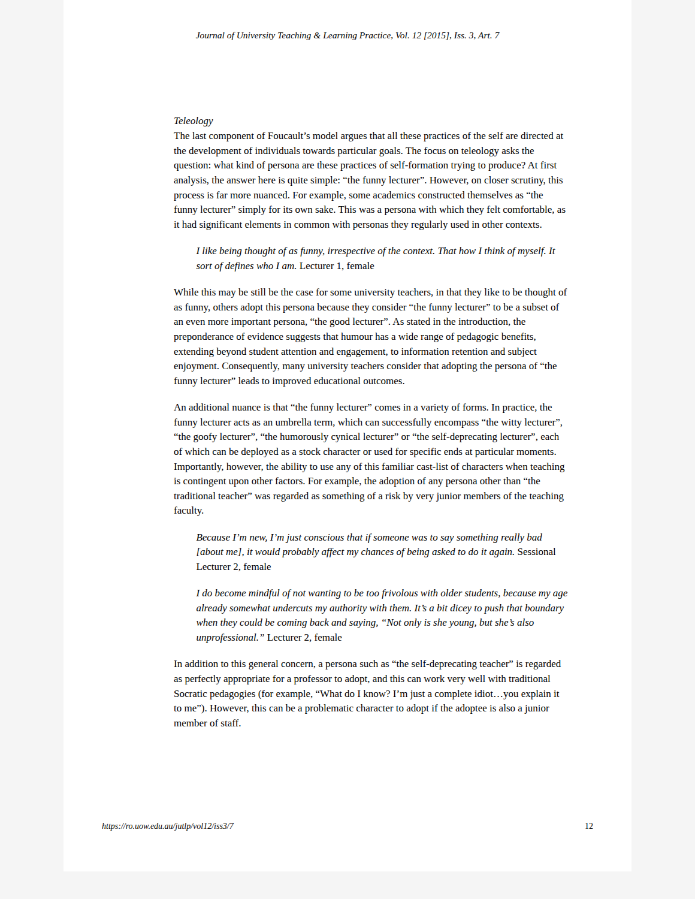Journal of University Teaching & Learning Practice, Vol. 12 [2015], Iss. 3, Art. 7
Teleology
The last component of Foucault’s model argues that all these practices of the self are directed at the development of individuals towards particular goals. The focus on teleology asks the question: what kind of persona are these practices of self-formation trying to produce? At first analysis, the answer here is quite simple: “the funny lecturer”. However, on closer scrutiny, this process is far more nuanced. For example, some academics constructed themselves as “the funny lecturer” simply for its own sake. This was a persona with which they felt comfortable, as it had significant elements in common with personas they regularly used in other contexts.
I like being thought of as funny, irrespective of the context. That how I think of myself. It sort of defines who I am. Lecturer 1, female
While this may be still be the case for some university teachers, in that they like to be thought of as funny, others adopt this persona because they consider “the funny lecturer” to be a subset of an even more important persona, “the good lecturer”. As stated in the introduction, the preponderance of evidence suggests that humour has a wide range of pedagogic benefits, extending beyond student attention and engagement, to information retention and subject enjoyment. Consequently, many university teachers consider that adopting the persona of “the funny lecturer” leads to improved educational outcomes.
An additional nuance is that “the funny lecturer” comes in a variety of forms. In practice, the funny lecturer acts as an umbrella term, which can successfully encompass “the witty lecturer”, “the goofy lecturer”, “the humorously cynical lecturer” or “the self-deprecating lecturer”, each of which can be deployed as a stock character or used for specific ends at particular moments. Importantly, however, the ability to use any of this familiar cast-list of characters when teaching is contingent upon other factors. For example, the adoption of any persona other than “the traditional teacher” was regarded as something of a risk by very junior members of the teaching faculty.
Because I’m new, I’m just conscious that if someone was to say something really bad [about me], it would probably affect my chances of being asked to do it again. Sessional Lecturer 2, female
I do become mindful of not wanting to be too frivolous with older students, because my age already somewhat undercuts my authority with them. It’s a bit dicey to push that boundary when they could be coming back and saying, “Not only is she young, but she’s also unprofessional.” Lecturer 2, female
In addition to this general concern, a persona such as “the self-deprecating teacher” is regarded as perfectly appropriate for a professor to adopt, and this can work very well with traditional Socratic pedagogies (for example, “What do I know? I’m just a complete idiot…you explain it to me”). However, this can be a problematic character to adopt if the adoptee is also a junior member of staff.
https://ro.uow.edu.au/jutlp/vol12/iss3/7 12